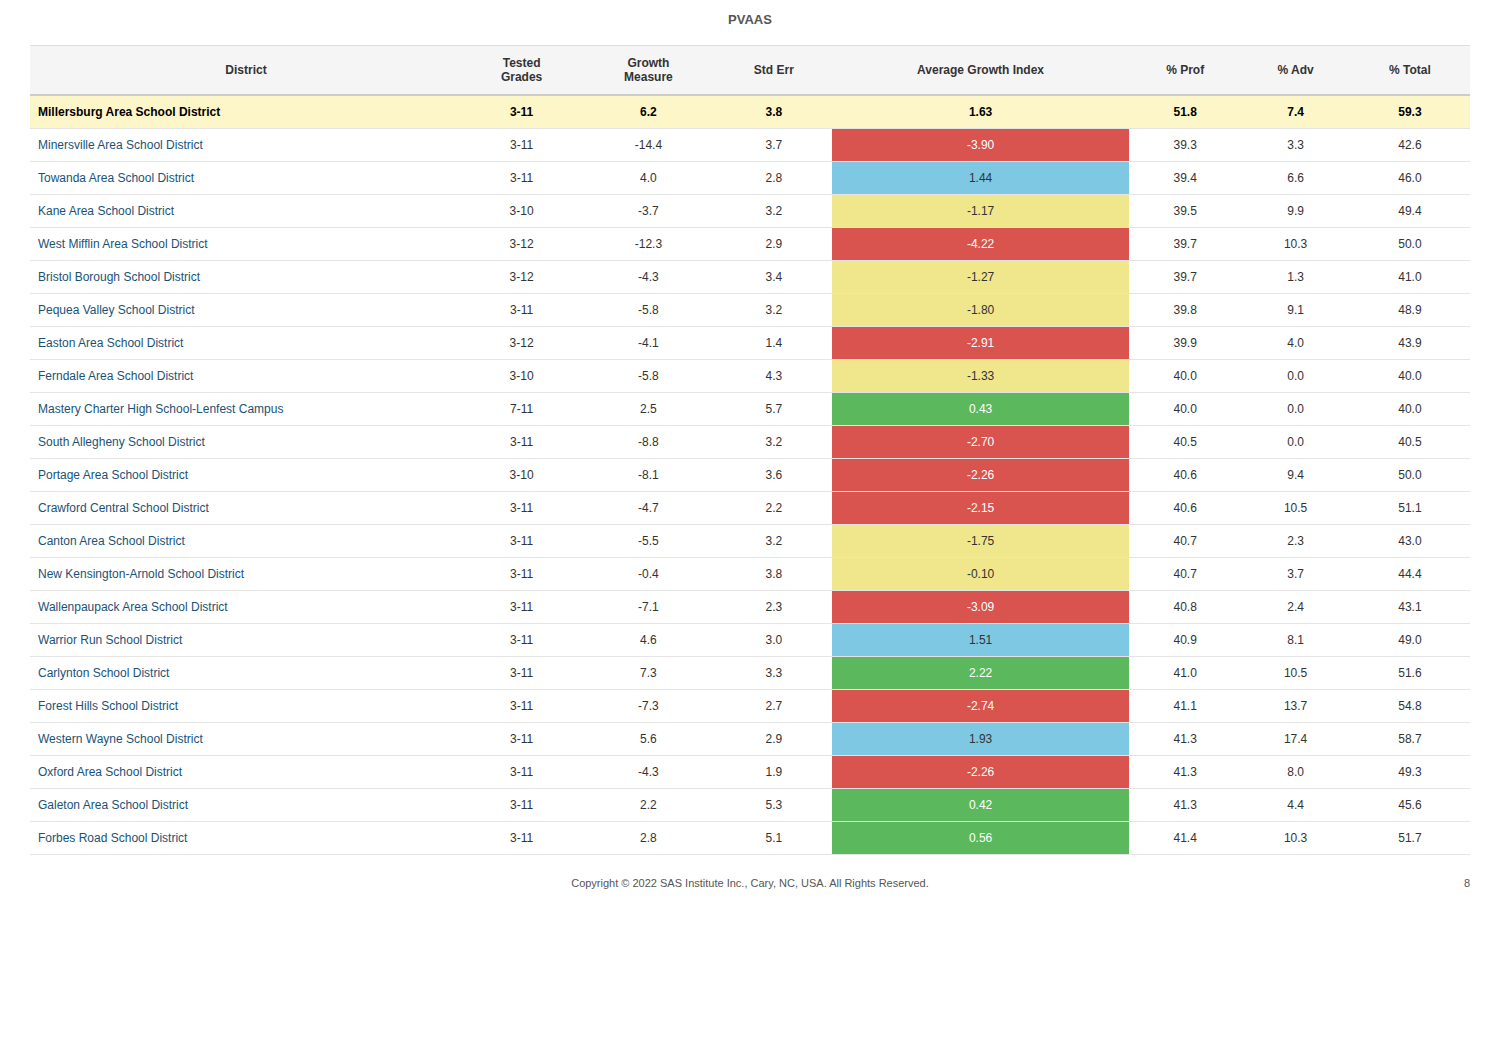PVAAS
| District | Tested Grades | Growth Measure | Std Err | Average Growth Index | % Prof | % Adv | % Total |
| --- | --- | --- | --- | --- | --- | --- | --- |
| Millersburg Area School District | 3-11 | 6.2 | 3.8 | 1.63 | 51.8 | 7.4 | 59.3 |
| Minersville Area School District | 3-11 | -14.4 | 3.7 | -3.90 | 39.3 | 3.3 | 42.6 |
| Towanda Area School District | 3-11 | 4.0 | 2.8 | 1.44 | 39.4 | 6.6 | 46.0 |
| Kane Area School District | 3-10 | -3.7 | 3.2 | -1.17 | 39.5 | 9.9 | 49.4 |
| West Mifflin Area School District | 3-12 | -12.3 | 2.9 | -4.22 | 39.7 | 10.3 | 50.0 |
| Bristol Borough School District | 3-12 | -4.3 | 3.4 | -1.27 | 39.7 | 1.3 | 41.0 |
| Pequea Valley School District | 3-11 | -5.8 | 3.2 | -1.80 | 39.8 | 9.1 | 48.9 |
| Easton Area School District | 3-12 | -4.1 | 1.4 | -2.91 | 39.9 | 4.0 | 43.9 |
| Ferndale Area School District | 3-10 | -5.8 | 4.3 | -1.33 | 40.0 | 0.0 | 40.0 |
| Mastery Charter High School-Lenfest Campus | 7-11 | 2.5 | 5.7 | 0.43 | 40.0 | 0.0 | 40.0 |
| South Allegheny School District | 3-11 | -8.8 | 3.2 | -2.70 | 40.5 | 0.0 | 40.5 |
| Portage Area School District | 3-10 | -8.1 | 3.6 | -2.26 | 40.6 | 9.4 | 50.0 |
| Crawford Central School District | 3-11 | -4.7 | 2.2 | -2.15 | 40.6 | 10.5 | 51.1 |
| Canton Area School District | 3-11 | -5.5 | 3.2 | -1.75 | 40.7 | 2.3 | 43.0 |
| New Kensington-Arnold School District | 3-11 | -0.4 | 3.8 | -0.10 | 40.7 | 3.7 | 44.4 |
| Wallenpaupack Area School District | 3-11 | -7.1 | 2.3 | -3.09 | 40.8 | 2.4 | 43.1 |
| Warrior Run School District | 3-11 | 4.6 | 3.0 | 1.51 | 40.9 | 8.1 | 49.0 |
| Carlynton School District | 3-11 | 7.3 | 3.3 | 2.22 | 41.0 | 10.5 | 51.6 |
| Forest Hills School District | 3-11 | -7.3 | 2.7 | -2.74 | 41.1 | 13.7 | 54.8 |
| Western Wayne School District | 3-11 | 5.6 | 2.9 | 1.93 | 41.3 | 17.4 | 58.7 |
| Oxford Area School District | 3-11 | -4.3 | 1.9 | -2.26 | 41.3 | 8.0 | 49.3 |
| Galeton Area School District | 3-11 | 2.2 | 5.3 | 0.42 | 41.3 | 4.4 | 45.6 |
| Forbes Road School District | 3-11 | 2.8 | 5.1 | 0.56 | 41.4 | 10.3 | 51.7 |
Copyright © 2022 SAS Institute Inc., Cary, NC, USA. All Rights Reserved. 8